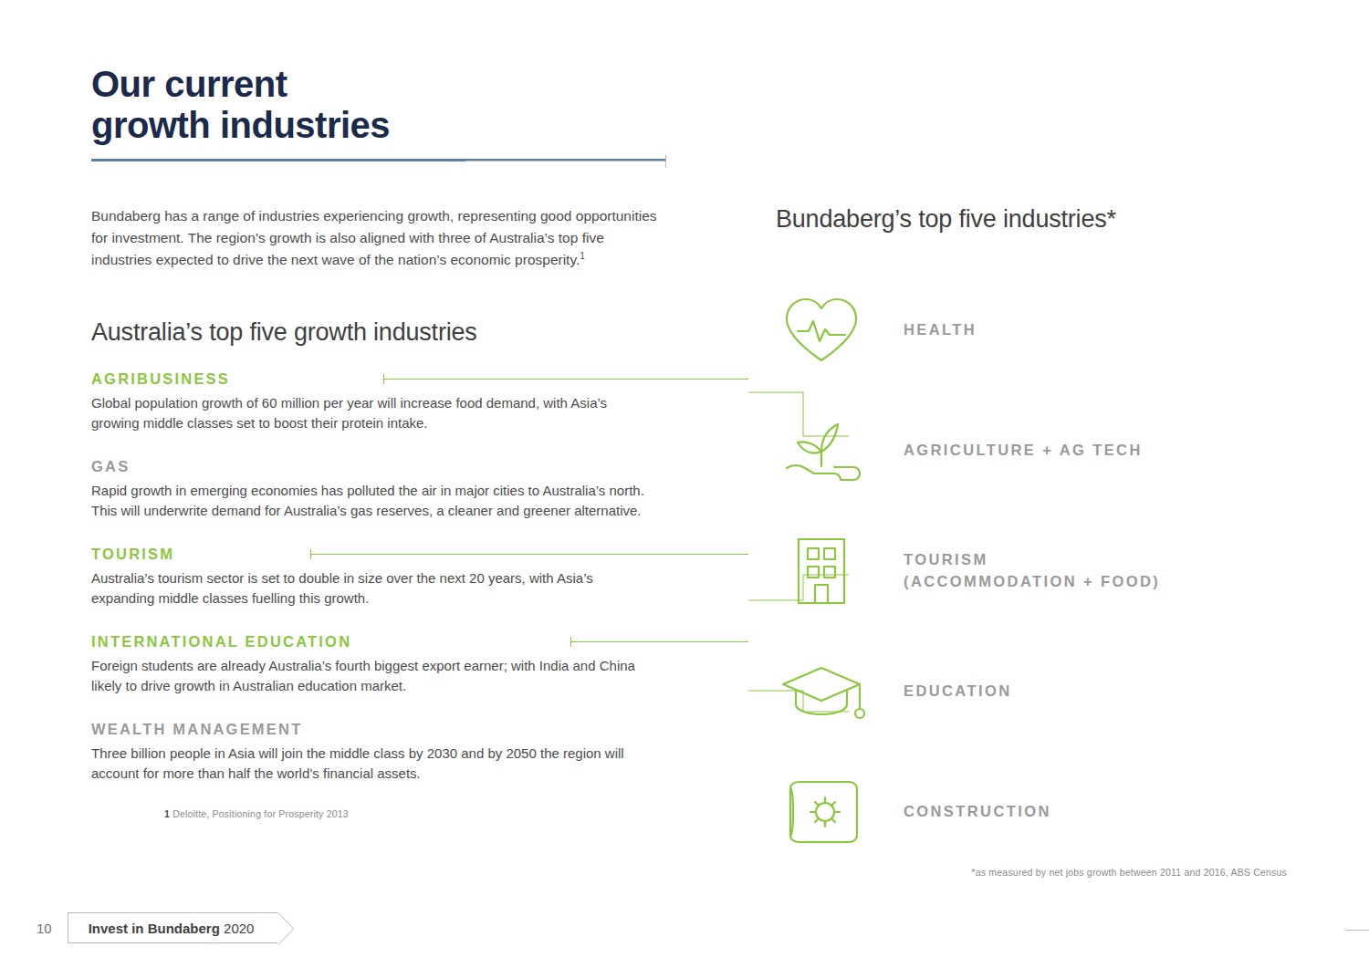Our current
growth industries
Bundaberg has a range of industries experiencing growth, representing good opportunities for investment. The region’s growth is also aligned with three of Australia’s top five industries expected to drive the next wave of the nation’s economic prosperity.1
Australia’s top five growth industries
Agribusiness
Global population growth of 60 million per year will increase food demand, with Asia’s growing middle classes set to boost their protein intake.
Gas
Rapid growth in emerging economies has polluted the air in major cities to Australia’s north. This will underwrite demand for Australia’s gas reserves, a cleaner and greener alternative.
Tourism
Australia’s tourism sector is set to double in size over the next 20 years, with Asia’s expanding middle classes fuelling this growth.
International Education
Foreign students are already Australia’s fourth biggest export earner; with India and China likely to drive growth in Australian education market.
Wealth Management
Three billion people in Asia will join the middle class by 2030 and by 2050 the region will account for more than half the world’s financial assets.
1 Deloitte, Positioning for Prosperity 2013
Bundaberg’s top five industries*
Health
Agriculture + Ag Tech
Tourism
(Accommodation + Food)
Education
Construction
*as measured by net jobs growth between 2011 and 2016, ABS Census
10
Invest in Bundaberg 2020